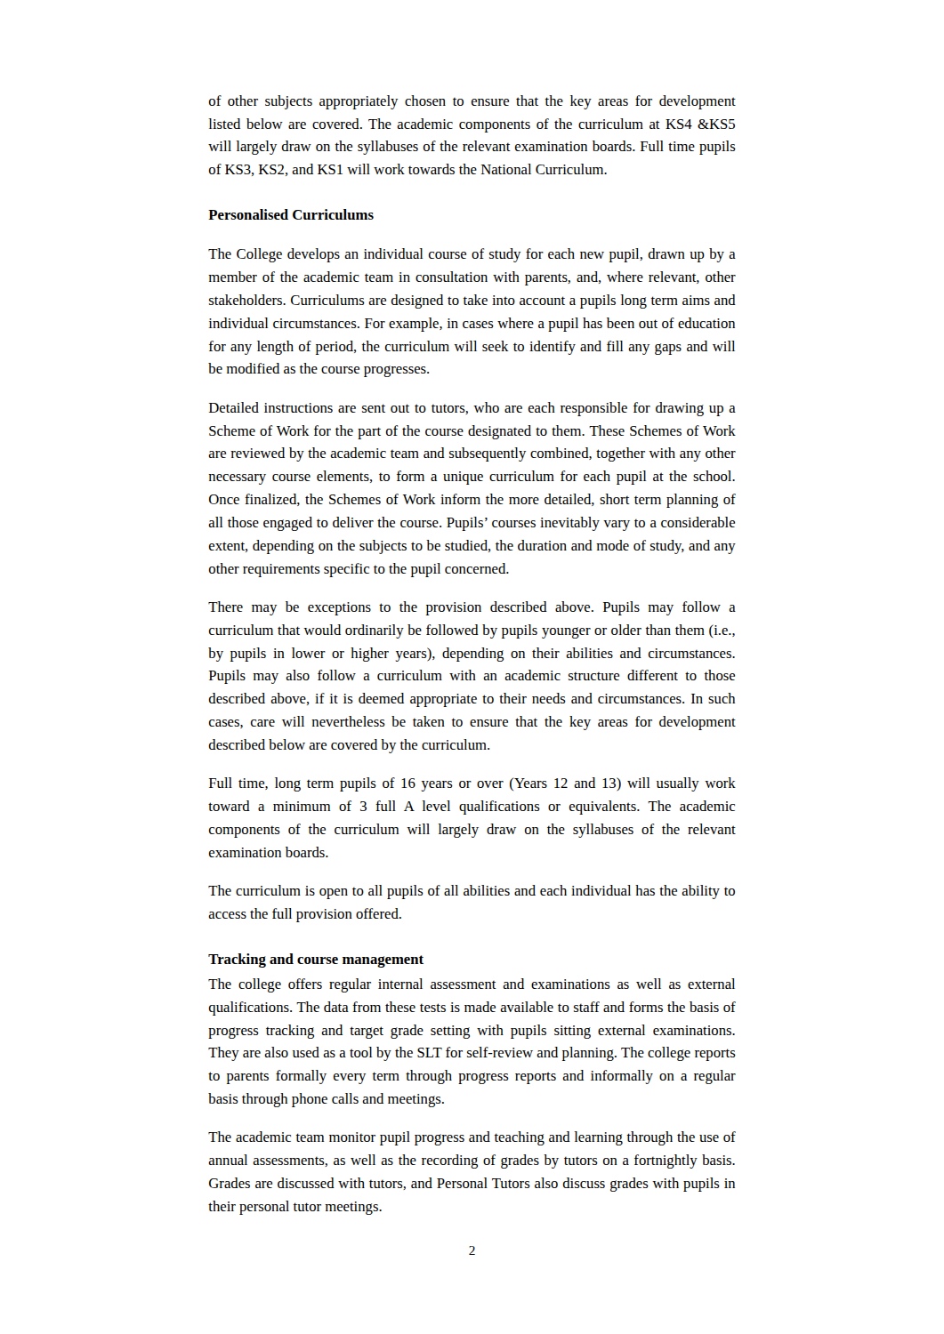of other subjects appropriately chosen to ensure that the key areas for development listed below are covered. The academic components of the curriculum at KS4 &KS5 will largely draw on the syllabuses of the relevant examination boards. Full time pupils of KS3, KS2, and KS1 will work towards the National Curriculum.
Personalised Curriculums
The College develops an individual course of study for each new pupil, drawn up by a member of the academic team in consultation with parents, and, where relevant, other stakeholders. Curriculums are designed to take into account a pupils long term aims and individual circumstances. For example, in cases where a pupil has been out of education for any length of period, the curriculum will seek to identify and fill any gaps and will be modified as the course progresses.
Detailed instructions are sent out to tutors, who are each responsible for drawing up a Scheme of Work for the part of the course designated to them. These Schemes of Work are reviewed by the academic team and subsequently combined, together with any other necessary course elements, to form a unique curriculum for each pupil at the school. Once finalized, the Schemes of Work inform the more detailed, short term planning of all those engaged to deliver the course. Pupils’ courses inevitably vary to a considerable extent, depending on the subjects to be studied, the duration and mode of study, and any other requirements specific to the pupil concerned.
There may be exceptions to the provision described above. Pupils may follow a curriculum that would ordinarily be followed by pupils younger or older than them (i.e., by pupils in lower or higher years), depending on their abilities and circumstances. Pupils may also follow a curriculum with an academic structure different to those described above, if it is deemed appropriate to their needs and circumstances. In such cases, care will nevertheless be taken to ensure that the key areas for development described below are covered by the curriculum.
Full time, long term pupils of 16 years or over (Years 12 and 13) will usually work toward a minimum of 3 full A level qualifications or equivalents. The academic components of the curriculum will largely draw on the syllabuses of the relevant examination boards.
The curriculum is open to all pupils of all abilities and each individual has the ability to access the full provision offered.
Tracking and course management
The college offers regular internal assessment and examinations as well as external qualifications. The data from these tests is made available to staff and forms the basis of progress tracking and target grade setting with pupils sitting external examinations. They are also used as a tool by the SLT for self-review and planning. The college reports to parents formally every term through progress reports and informally on a regular basis through phone calls and meetings.
The academic team monitor pupil progress and teaching and learning through the use of annual assessments, as well as the recording of grades by tutors on a fortnightly basis. Grades are discussed with tutors, and Personal Tutors also discuss grades with pupils in their personal tutor meetings.
2